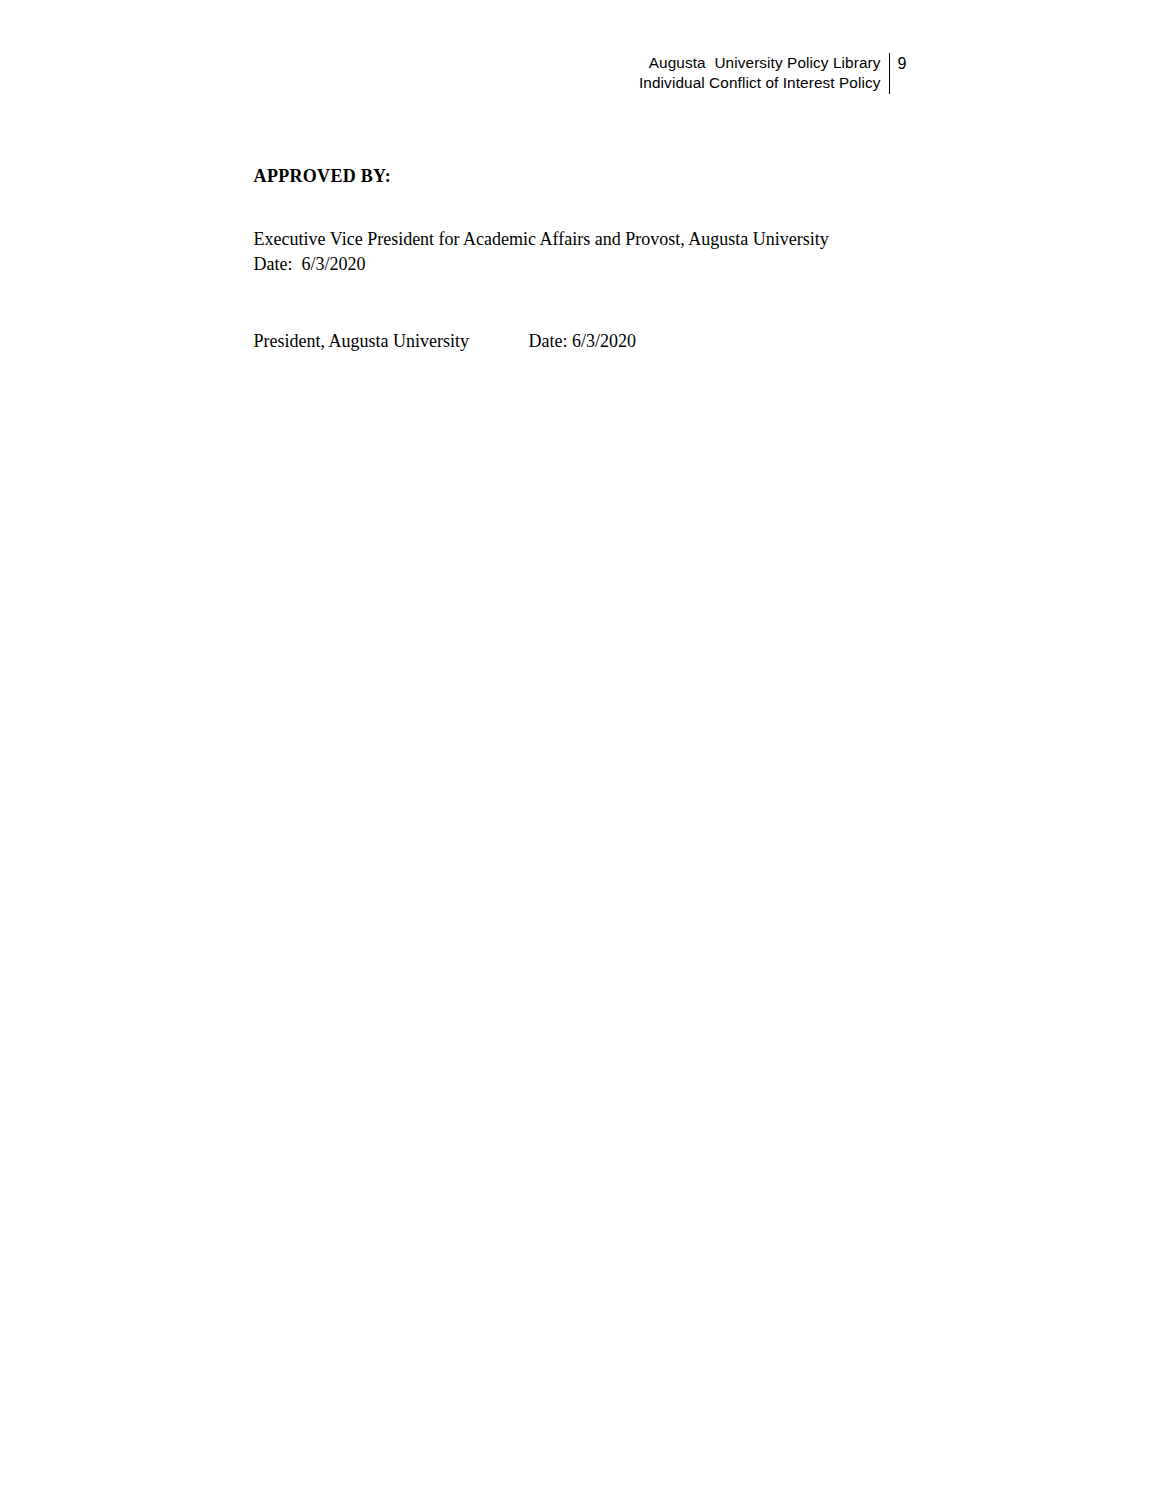Augusta University Policy Library
Individual Conflict of Interest Policy
9
APPROVED BY:
Executive Vice President for Academic Affairs and Provost, Augusta University
Date: 6/3/2020
President, Augusta University Date: 6/3/2020